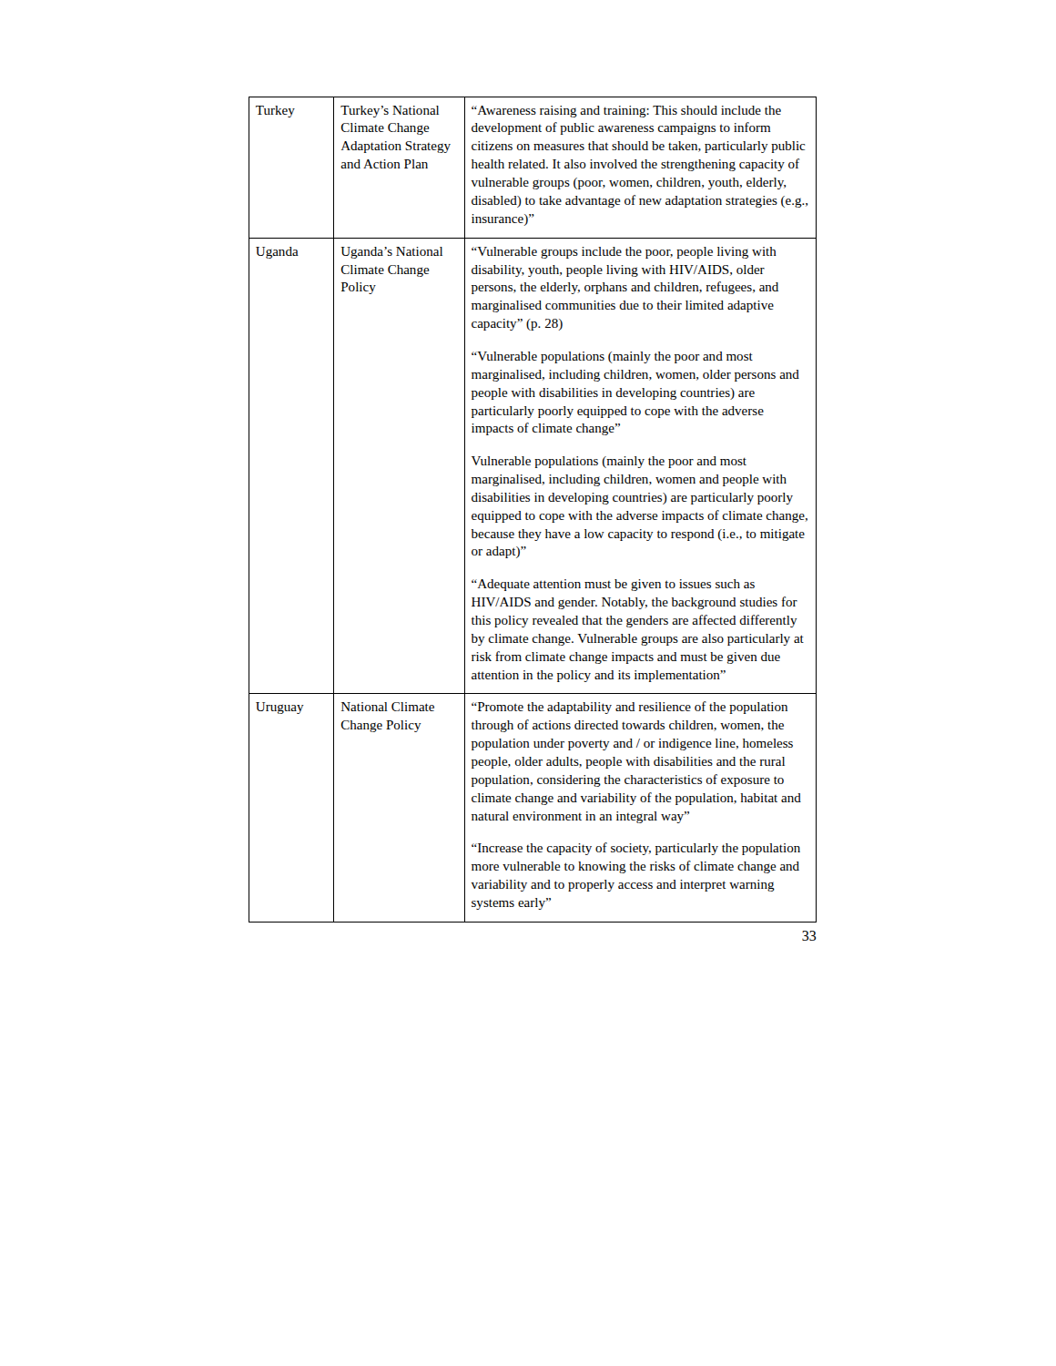| Turkey | Turkey’s National Climate Change Adaptation Strategy and Action Plan | “Awareness raising and training: This should include the development of public awareness campaigns to inform citizens on measures that should be taken, particularly public health related. It also involved the strengthening capacity of vulnerable groups (poor, women, children, youth, elderly, disabled) to take advantage of new adaptation strategies (e.g., insurance)” |
| Uganda | Uganda’s National Climate Change Policy | “Vulnerable groups include the poor, people living with disability, youth, people living with HIV/AIDS, older persons, the elderly, orphans and children, refugees, and marginalised communities due to their limited adaptive capacity” (p. 28) “Vulnerable populations (mainly the poor and most marginalised, including children, women, older persons and people with disabilities in developing countries) are particularly poorly equipped to cope with the adverse impacts of climate change” Vulnerable populations (mainly the poor and most marginalised, including children, women and people with disabilities in developing countries) are particularly poorly equipped to cope with the adverse impacts of climate change, because they have a low capacity to respond (i.e., to mitigate or adapt)” “Adequate attention must be given to issues such as HIV/AIDS and gender. Notably, the background studies for this policy revealed that the genders are affected differently by climate change. Vulnerable groups are also particularly at risk from climate change impacts and must be given due attention in the policy and its implementation” |
| Uruguay | National Climate Change Policy | “Promote the adaptability and resilience of the population through of actions directed towards children, women, the population under poverty and / or indigence line, homeless people, older adults, people with disabilities and the rural population, considering the characteristics of exposure to climate change and variability of the population, habitat and natural environment in an integral way” “Increase the capacity of society, particularly the population more vulnerable to knowing the risks of climate change and variability and to properly access and interpret warning systems early” |
33